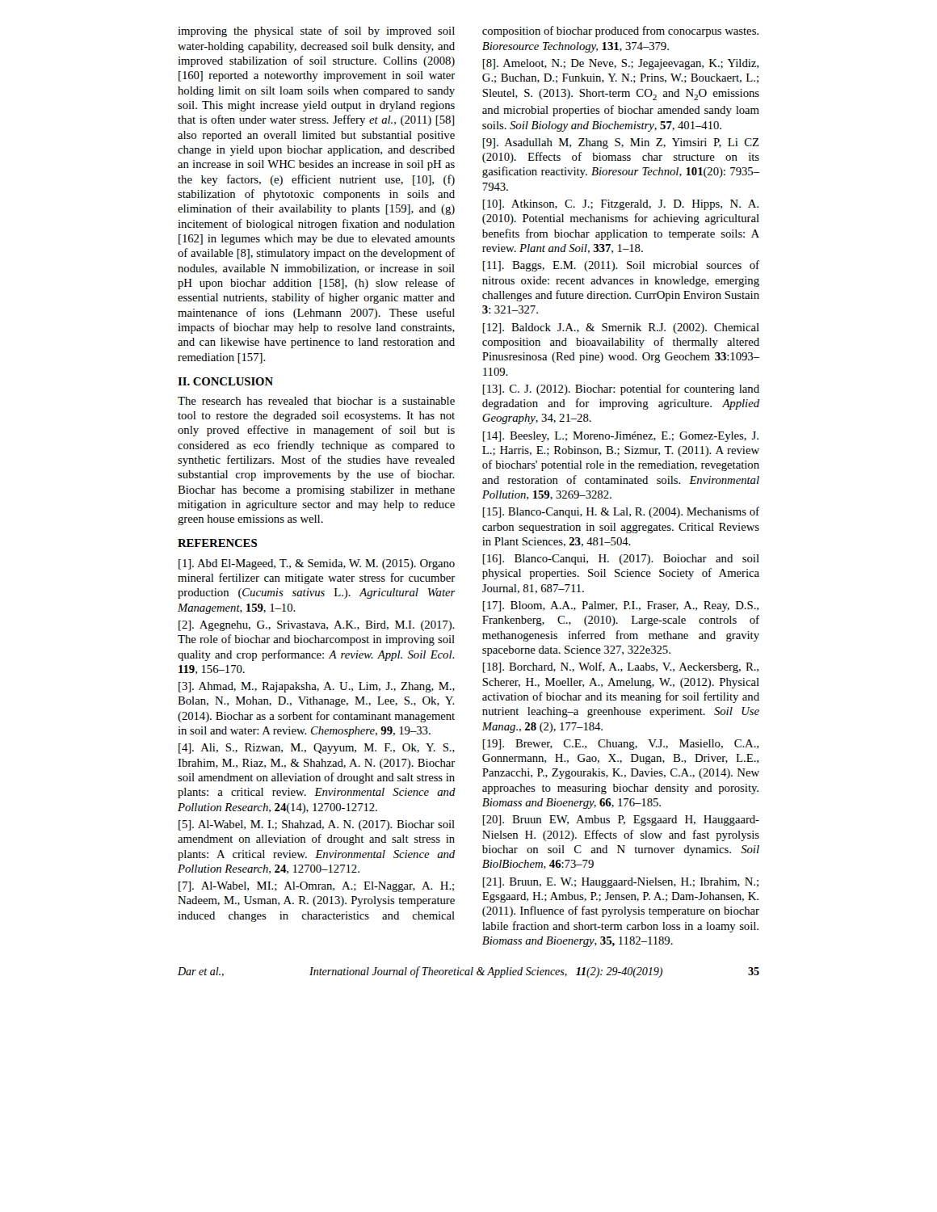improving the physical state of soil by improved soil water-holding capability, decreased soil bulk density, and improved stabilization of soil structure. Collins (2008) [160] reported a noteworthy improvement in soil water holding limit on silt loam soils when compared to sandy soil. This might increase yield output in dryland regions that is often under water stress. Jeffery et al., (2011) [58] also reported an overall limited but substantial positive change in yield upon biochar application, and described an increase in soil WHC besides an increase in soil pH as the key factors, (e) efficient nutrient use, [10], (f) stabilization of phytotoxic components in soils and elimination of their availability to plants [159], and (g) incitement of biological nitrogen fixation and nodulation [162] in legumes which may be due to elevated amounts of available [8], stimulatory impact on the development of nodules, available N immobilization, or increase in soil pH upon biochar addition [158], (h) slow release of essential nutrients, stability of higher organic matter and maintenance of ions (Lehmann 2007). These useful impacts of biochar may help to resolve land constraints, and can likewise have pertinence to land restoration and remediation [157].
II. CONCLUSION
The research has revealed that biochar is a sustainable tool to restore the degraded soil ecosystems. It has not only proved effective in management of soil but is considered as eco friendly technique as compared to synthetic fertilizars. Most of the studies have revealed substantial crop improvements by the use of biochar. Biochar has become a promising stabilizer in methane mitigation in agriculture sector and may help to reduce green house emissions as well.
REFERENCES
[1]. Abd El-Mageed, T., & Semida, W. M. (2015). Organo mineral fertilizer can mitigate water stress for cucumber production (Cucumis sativus L.). Agricultural Water Management, 159, 1–10.
[2]. Agegnehu, G., Srivastava, A.K., Bird, M.I. (2017). The role of biochar and biocharcompost in improving soil quality and crop performance: A review. Appl. Soil Ecol. 119, 156–170.
[3]. Ahmad, M., Rajapaksha, A. U., Lim, J., Zhang, M., Bolan, N., Mohan, D., Vithanage, M., Lee, S., Ok, Y. (2014). Biochar as a sorbent for contaminant management in soil and water: A review. Chemosphere, 99, 19–33.
[4]. Ali, S., Rizwan, M., Qayyum, M. F., Ok, Y. S., Ibrahim, M., Riaz, M., & Shahzad, A. N. (2017). Biochar soil amendment on alleviation of drought and salt stress in plants: a critical review. Environmental Science and Pollution Research, 24(14), 12700-12712.
[5]. Al-Wabel, M. I.; Shahzad, A. N. (2017). Biochar soil amendment on alleviation of drought and salt stress in plants: A critical review. Environmental Science and Pollution Research, 24, 12700–12712.
[7]. Al-Wabel, MI.; Al-Omran, A.; El-Naggar, A. H.; Nadeem, M., Usman, A. R. (2013). Pyrolysis temperature induced changes in characteristics and chemical composition of biochar produced from conocarpus wastes. Bioresource Technology, 131, 374–379.
[8]. Ameloot, N.; De Neve, S.; Jegajeevagan, K.; Yildiz, G.; Buchan, D.; Funkuin, Y. N.; Prins, W.; Bouckaert, L.; Sleutel, S. (2013). Short-term CO2 and N2O emissions and microbial properties of biochar amended sandy loam soils. Soil Biology and Biochemistry, 57, 401–410.
[9]. Asadullah M, Zhang S, Min Z, Yimsiri P, Li CZ (2010). Effects of biomass char structure on its gasification reactivity. Bioresour Technol, 101(20): 7935–7943.
[10]. Atkinson, C. J.; Fitzgerald, J. D. Hipps, N. A. (2010). Potential mechanisms for achieving agricultural benefits from biochar application to temperate soils: A review. Plant and Soil, 337, 1–18.
[11]. Baggs, E.M. (2011). Soil microbial sources of nitrous oxide: recent advances in knowledge, emerging challenges and future direction. CurrOpin Environ Sustain 3: 321–327.
[12]. Baldock J.A., & Smernik R.J. (2002). Chemical composition and bioavailability of thermally altered Pinusresinosa (Red pine) wood. Org Geochem 33:1093–1109.
[13]. C. J. (2012). Biochar: potential for countering land degradation and for improving agriculture. Applied Geography, 34, 21–28.
[14]. Beesley, L.; Moreno-Jiménez, E.; Gomez-Eyles, J. L.; Harris, E.; Robinson, B.; Sizmur, T. (2011). A review of biochars' potential role in the remediation, revegetation and restoration of contaminated soils. Environmental Pollution, 159, 3269–3282.
[15]. Blanco-Canqui, H. & Lal, R. (2004). Mechanisms of carbon sequestration in soil aggregates. Critical Reviews in Plant Sciences, 23, 481–504.
[16]. Blanco-Canqui, H. (2017). Boiochar and soil physical properties. Soil Science Society of America Journal, 81, 687–711.
[17]. Bloom, A.A., Palmer, P.I., Fraser, A., Reay, D.S., Frankenberg, C., (2010). Large-scale controls of methanogenesis inferred from methane and gravity spaceborne data. Science 327, 322e325.
[18]. Borchard, N., Wolf, A., Laabs, V., Aeckersberg, R., Scherer, H., Moeller, A., Amelung, W., (2012). Physical activation of biochar and its meaning for soil fertility and nutrient leaching–a greenhouse experiment. Soil Use Manag., 28 (2), 177–184.
[19]. Brewer, C.E., Chuang, V.J., Masiello, C.A., Gonnermann, H., Gao, X., Dugan, B., Driver, L.E., Panzacchi, P., Zygourakis, K., Davies, C.A., (2014). New approaches to measuring biochar density and porosity. Biomass and Bioenergy, 66, 176–185.
[20]. Bruun EW, Ambus P, Egsgaard H, Hauggaard-Nielsen H. (2012). Effects of slow and fast pyrolysis biochar on soil C and N turnover dynamics. Soil BiolBiochem, 46:73–79
[21]. Bruun, E. W.; Hauggaard-Nielsen, H.; Ibrahim, N.; Egsgaard, H.; Ambus, P.; Jensen, P. A.; Dam-Johansen, K. (2011). Influence of fast pyrolysis temperature on biochar labile fraction and short-term carbon loss in a loamy soil. Biomass and Bioenergy, 35, 1182–1189.
Dar et al., International Journal of Theoretical & Applied Sciences, 11(2): 29-40(2019) 35